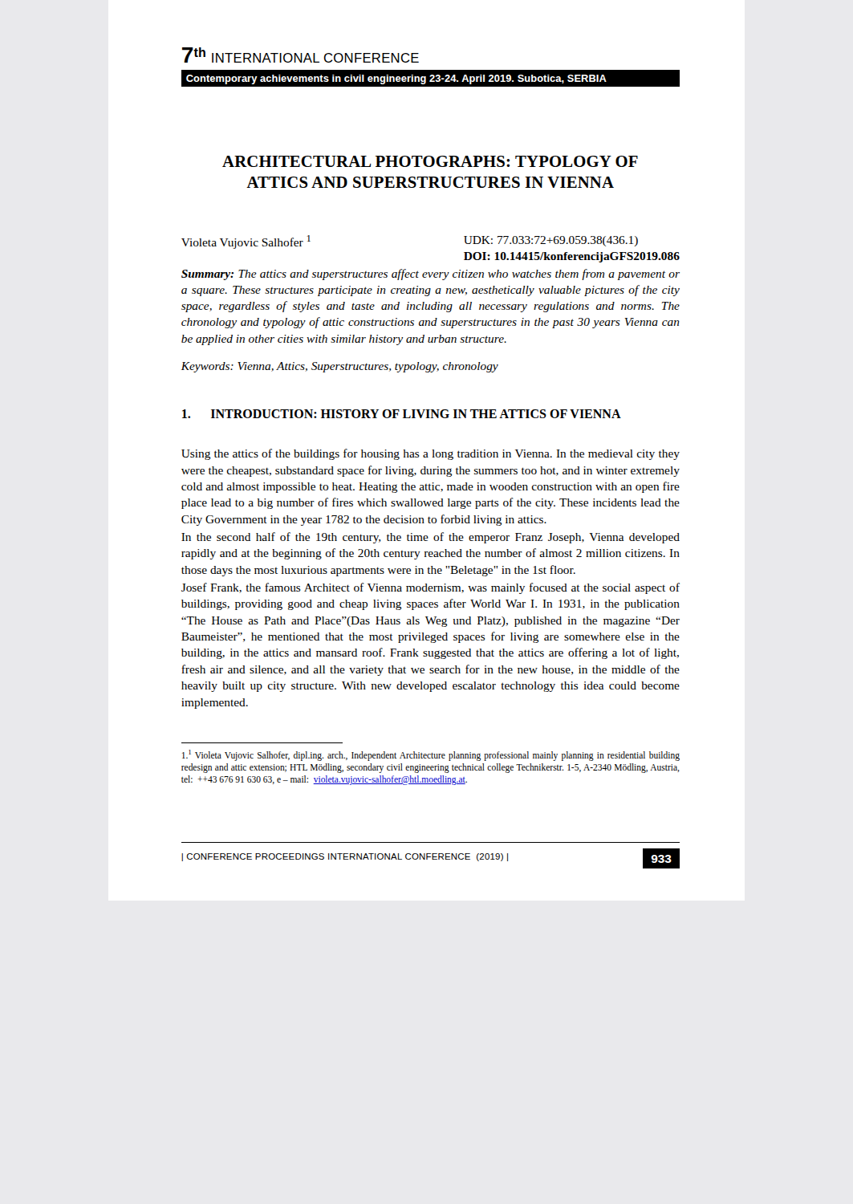7 th INTERNATIONAL CONFERENCE
Contemporary achievements in civil engineering 23-24. April 2019. Subotica, SERBIA
ARCHITECTURAL PHOTOGRAPHS: TYPOLOGY OF
ATTICS AND SUPERSTRUCTURES IN VIENNA
UDK: 77.033:72+69.059.38(436.1) DOI: 10.14415/konferencijaGFS2019.086
Violeta Vujovic Salhofer 1
Summary: The attics and superstructures affect every citizen who watches them from a pavement or a square. These structures participate in creating a new, aesthetically valuable pictures of the city space, regardless of styles and taste and including all necessary regulations and norms. The chronology and typology of attic constructions and superstructures in the past 30 years Vienna can be applied in other cities with similar history and urban structure.
Keywords: Vienna, Attics, Superstructures, typology, chronology
1. INTRODUCTION: HISTORY OF LIVING IN THE ATTICS OF VIENNA
Using the attics of the buildings for housing has a long tradition in Vienna. In the medieval city they were the cheapest, substandard space for living, during the summers too hot, and in winter extremely cold and almost impossible to heat. Heating the attic, made in wooden construction with an open fire place lead to a big number of fires which swallowed large parts of the city. These incidents lead the City Government in the year 1782 to the decision to forbid living in attics.
In the second half of the 19th century, the time of the emperor Franz Joseph, Vienna developed rapidly and at the beginning of the 20th century reached the number of almost 2 million citizens. In those days the most luxurious apartments were in the "Beletage" in the 1st floor.
Josef Frank, the famous Architect of Vienna modernism, was mainly focused at the social aspect of buildings, providing good and cheap living spaces after World War I. In 1931, in the publication “The House as Path and Place”(Das Haus als Weg und Platz), published in the magazine “Der Baumeister”, he mentioned that the most privileged spaces for living are somewhere else in the building, in the attics and mansard roof. Frank suggested that the attics are offering a lot of light, fresh air and silence, and all the variety that we search for in the new house, in the middle of the heavily built up city structure. With new developed escalator technology this idea could become implemented.
1.1 Violeta Vujovic Salhofer, dipl.ing. arch., Independent Architecture planning professional mainly planning in residential building redesign and attic extension; HTL Mödling, secondary civil engineering technical college Technikerstr. 1-5, A-2340 Mödling, Austria, tel: ++43 676 91 630 63, e – mail: violeta.vujovic-salhofer@htl.moedling.at.
| CONFERENCE PROCEEDINGS INTERNATIONAL CONFERENCE (2019) |
933